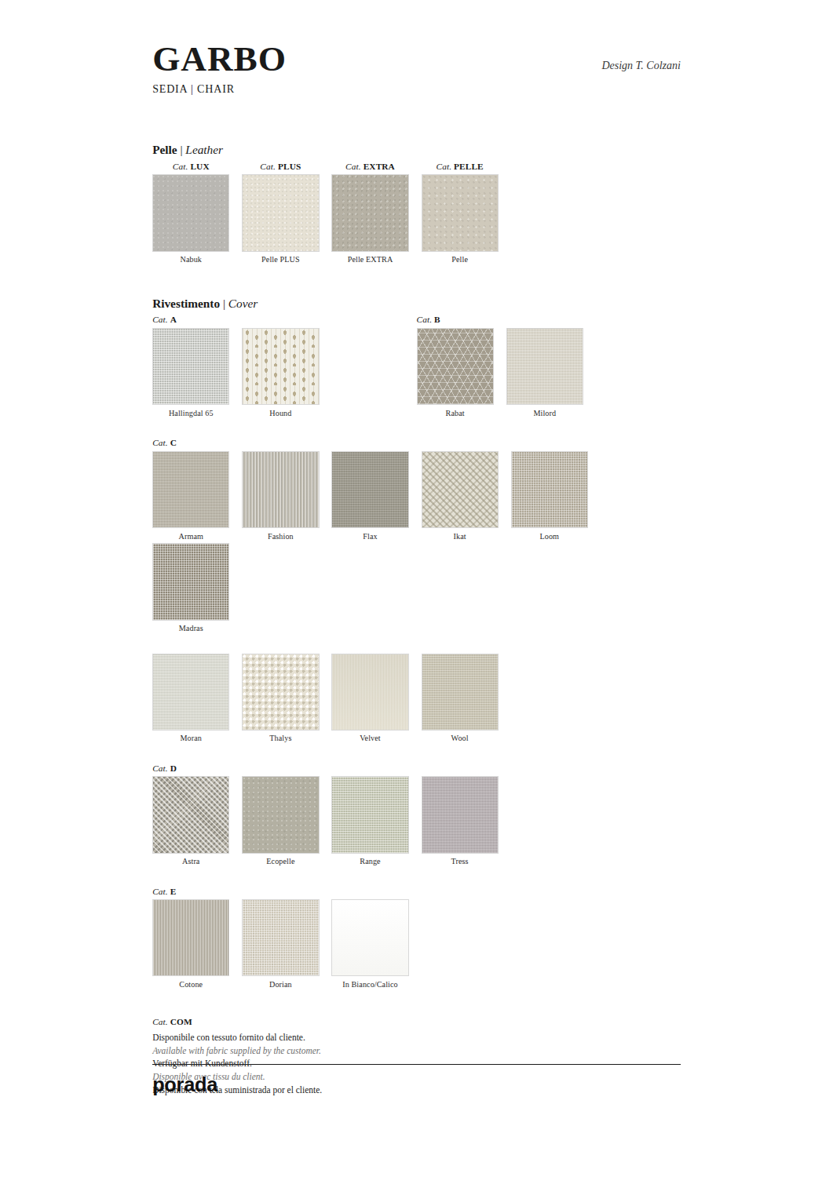GARBO
SEDIA | CHAIR
Design T. Colzani
Pelle | Leather
Cat. LUX
Nabuk
Cat. PLUS
Pelle PLUS
Cat. EXTRA
Pelle EXTRA
Cat. PELLE
Pelle
Rivestimento | Cover
Cat. A
Hallingdal 65
Hound
Cat. B
Rabat
Milord
Cat. C
Armam
Fashion
Flax
Ikat
Loom
Madras
Moran
Thalys
Velvet
Wool
Cat. D
Astra
Ecopelle
Range
Tress
Cat. E
Cotone
Dorian
In Bianco/Calico
Cat. COM
Disponibile con tessuto fornito dal cliente.
Available with fabric supplied by the customer.
Verfügbar mit Kundenstoff.
Disponible avec tissu du client.
Disponible con tela suministrada por el cliente.
porada